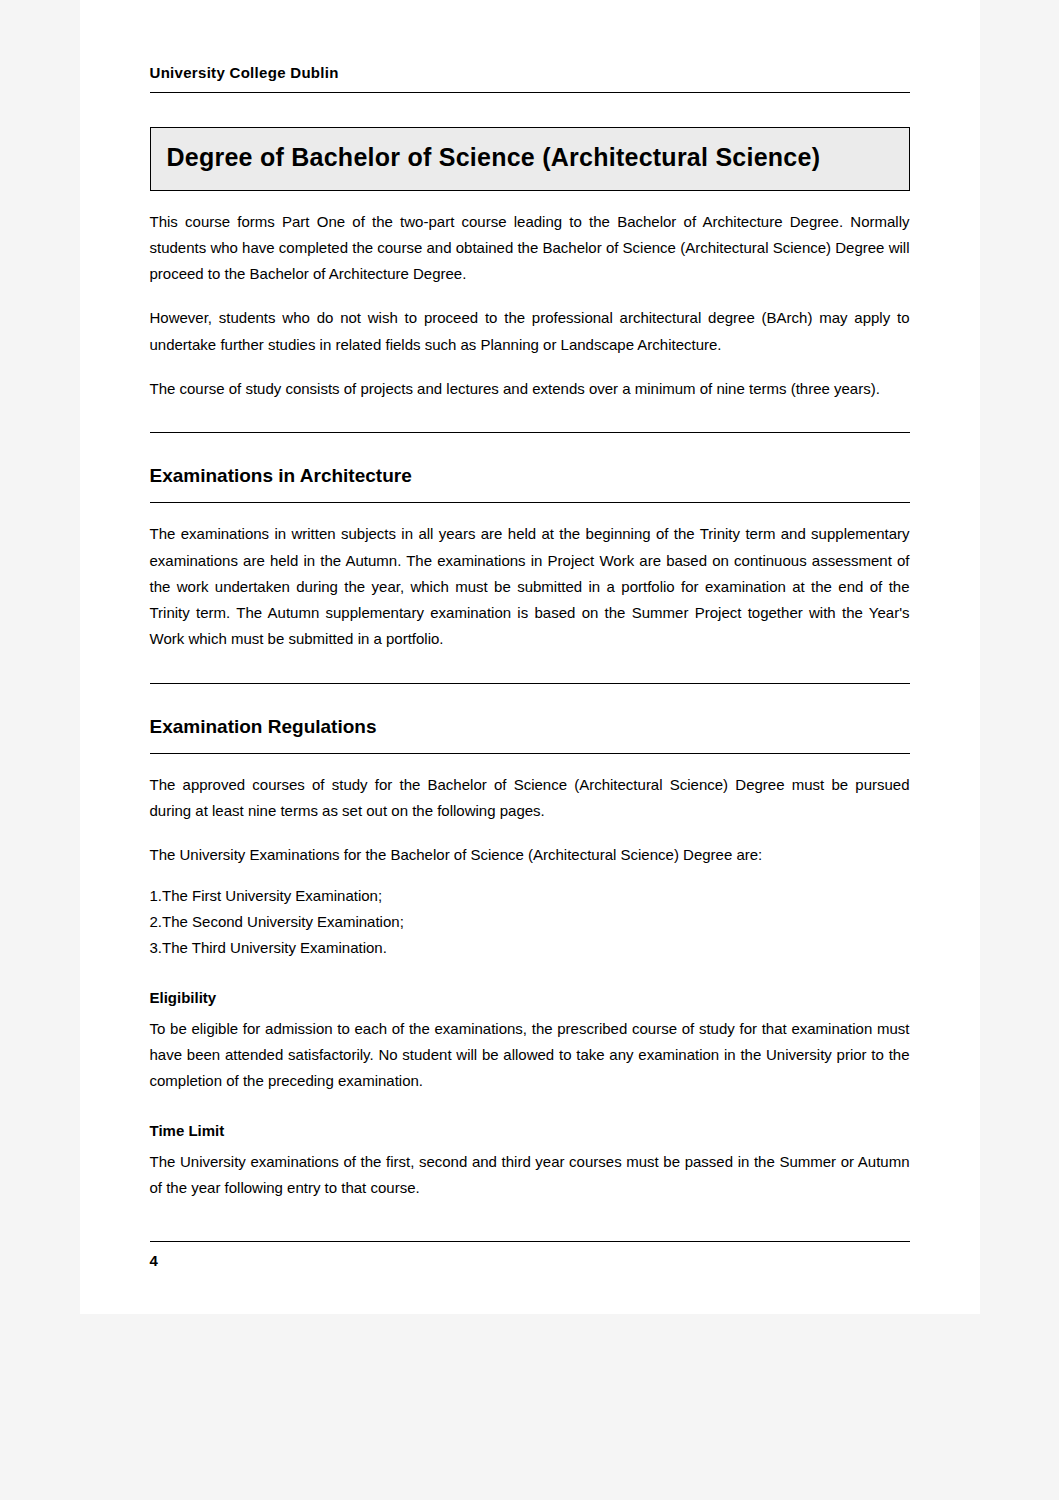University College Dublin
Degree of Bachelor of Science (Architectural Science)
This course forms Part One of the two-part course leading to the Bachelor of Architecture Degree. Normally students who have completed the course and obtained the Bachelor of Science (Architectural Science) Degree will proceed to the Bachelor of Architecture Degree.
However, students who do not wish to proceed to the professional architectural degree (BArch) may apply to undertake further studies in related fields such as Planning or Landscape Architecture.
The course of study consists of projects and lectures and extends over a minimum of nine terms (three years).
Examinations in Architecture
The examinations in written subjects in all years are held at the beginning of the Trinity term and supplementary examinations are held in the Autumn. The examinations in Project Work are based on continuous assessment of the work undertaken during the year, which must be submitted in a portfolio for examination at the end of the Trinity term. The Autumn supplementary examination is based on the Summer Project together with the Year's Work which must be submitted in a portfolio.
Examination Regulations
The approved courses of study for the Bachelor of Science (Architectural Science) Degree must be pursued during at least nine terms as set out on the following pages.
The University Examinations for the Bachelor of Science (Architectural Science) Degree are:
The First University Examination;
The Second University Examination;
The Third University Examination.
Eligibility
To be eligible for admission to each of the examinations, the prescribed course of study for that examination must have been attended satisfactorily. No student will be allowed to take any examination in the University prior to the completion of the preceding examination.
Time Limit
The University examinations of the first, second and third year courses must be passed in the Summer or Autumn of the year following entry to that course.
4